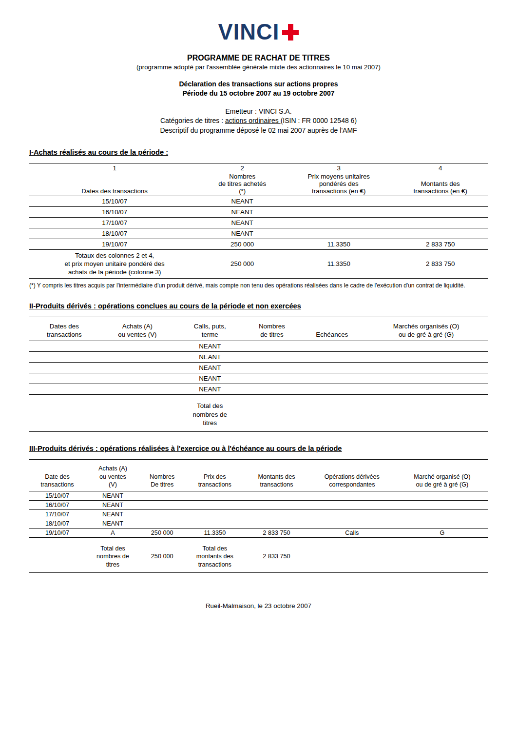VINCI
PROGRAMME DE RACHAT DE TITRES
(programme adopté par l'assemblée générale mixte des actionnaires le 10 mai 2007)
Déclaration des transactions sur actions propres
Période du 15 octobre 2007 au 19 octobre 2007
Emetteur : VINCI S.A.
Catégories de titres : actions ordinaires (ISIN : FR 0000 12548 6)
Descriptif du programme déposé le 02 mai 2007 auprès de l'AMF
I-Achats réalisés au cours de la période :
| 1 | 2 | 3 | 4 |
| --- | --- | --- | --- |
| Dates des transactions | Nombres de titres achetés (*) | Prix moyens unitaires pondérés des transactions (en €) | Montants des transactions (en €) |
| 15/10/07 | NEANT | | |
| 16/10/07 | NEANT | | |
| 17/10/07 | NEANT | | |
| 18/10/07 | NEANT | | |
| 19/10/07 | 250 000 | 11.3350 | 2 833 750 |
| Totaux des colonnes 2 et 4, et prix moyen unitaire pondéré des achats de la période (colonne 3) | 250 000 | 11.3350 | 2 833 750 |
(*) Y compris les titres acquis par l'intermédiaire d'un produit dérivé, mais compte non tenu des opérations réalisées dans le cadre de l'exécution d'un contrat de liquidité.
II-Produits dérivés : opérations conclues au cours de la période et non exercées
| Dates des transactions | Achats (A) ou ventes (V) | Calls, puts, terme | Nombres de titres | Echéances | Marchés organisés (O) ou de gré à gré (G) |
| --- | --- | --- | --- | --- | --- |
| | | NEANT | | | |
| | | NEANT | | | |
| | | NEANT | | | |
| | | NEANT | | | |
| | | NEANT | | | |
| | | Total des nombres de titres | | | |
III-Produits dérivés : opérations réalisées à l'exercice ou à l'échéance au cours de la période
| Date des transactions | Achats (A) ou ventes (V) | Nombres De titres | Prix des transactions | Montants des transactions | Opérations dérivées correspondantes | Marché organisé (O) ou de gré à gré (G) |
| --- | --- | --- | --- | --- | --- | --- |
| 15/10/07 | NEANT | | | | | |
| 16/10/07 | NEANT | | | | | |
| 17/10/07 | NEANT | | | | | |
| 18/10/07 | NEANT | | | | | |
| 19/10/07 | A | 250 000 | 11.3350 | 2 833 750 | Calls | G |
| | Total des nombres de titres | 250 000 | Total des montants des transactions | 2 833 750 | | |
Rueil-Malmaison, le 23 octobre 2007